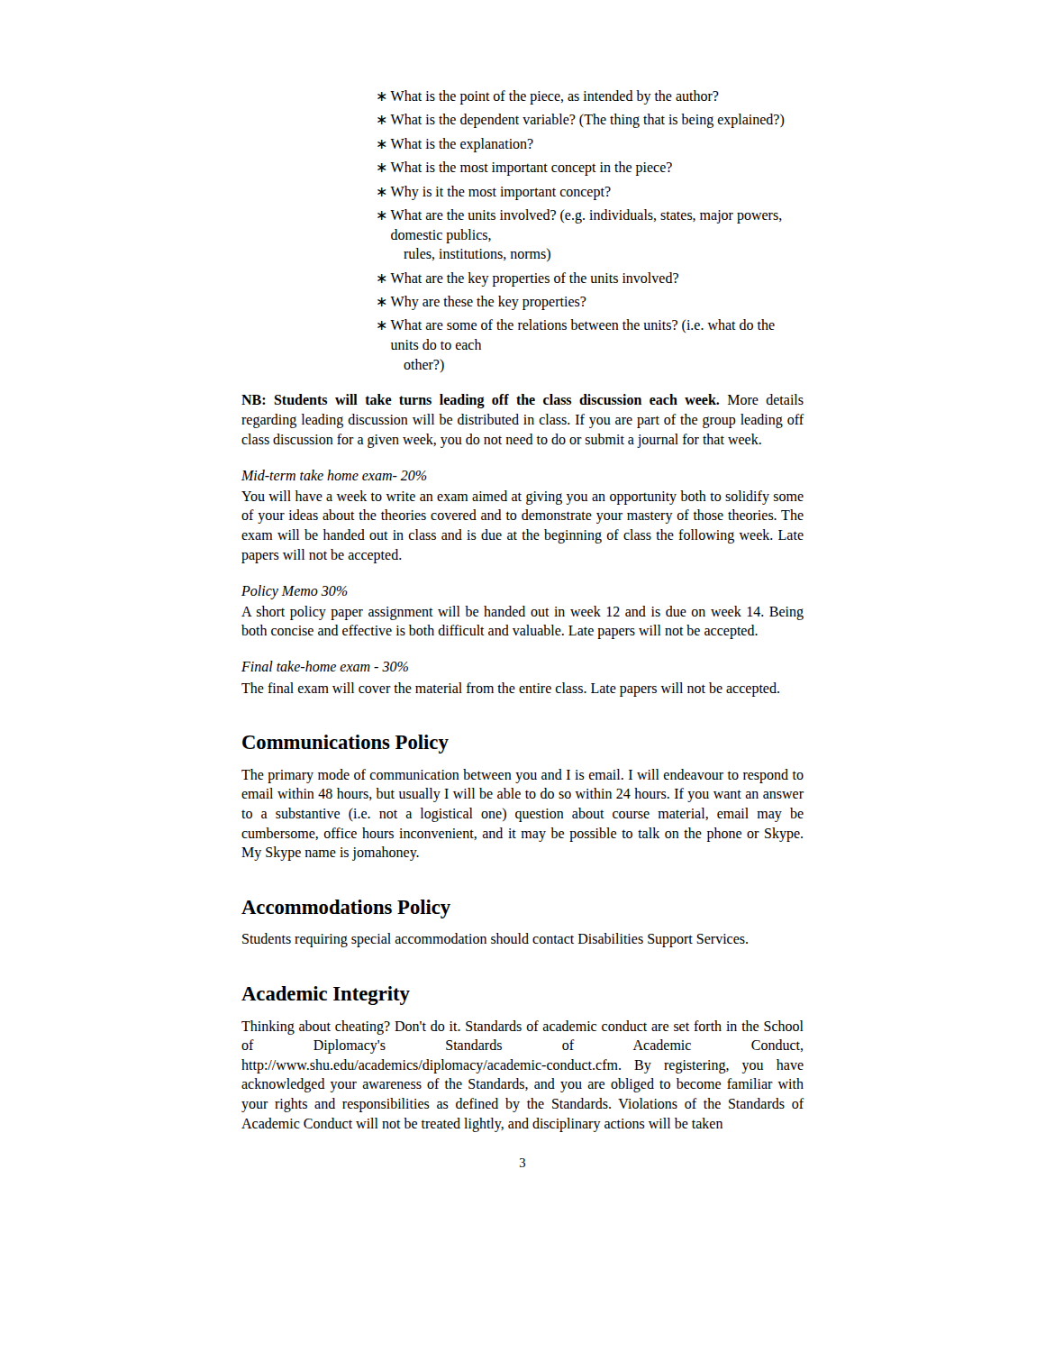What is the point of the piece, as intended by the author?
What is the dependent variable? (The thing that is being explained?)
What is the explanation?
What is the most important concept in the piece?
Why is it the most important concept?
What are the units involved? (e.g. individuals, states, major powers, domestic publics,rules, institutions, norms)
What are the key properties of the units involved?
Why are these the key properties?
What are some of the relations between the units? (i.e. what do the units do to eachother?)
NB: Students will take turns leading off the class discussion each week. More details regarding leading discussion will be distributed in class. If you are part of the group leading off class discussion for a given week, you do not need to do or submit a journal for that week.
Mid-term take home exam- 20%
You will have a week to write an exam aimed at giving you an opportunity both to solidify some of your ideas about the theories covered and to demonstrate your mastery of those theories. The exam will be handed out in class and is due at the beginning of class the following week. Late papers will not be accepted.
Policy Memo 30%
A short policy paper assignment will be handed out in week 12 and is due on week 14. Being both concise and effective is both difficult and valuable. Late papers will not be accepted.
Final take-home exam - 30%
The final exam will cover the material from the entire class. Late papers will not be accepted.
Communications Policy
The primary mode of communication between you and I is email. I will endeavour to respond to email within 48 hours, but usually I will be able to do so within 24 hours. If you want an answer to a substantive (i.e. not a logistical one) question about course material, email may be cumbersome, office hours inconvenient, and it may be possible to talk on the phone or Skype. My Skype name is jomahoney.
Accommodations Policy
Students requiring special accommodation should contact Disabilities Support Services.
Academic Integrity
Thinking about cheating? Don't do it. Standards of academic conduct are set forth in the School of Diplomacy's Standards of Academic Conduct, http://www.shu.edu/academics/diplomacy/academic-conduct.cfm. By registering, you have acknowledged your awareness of the Standards, and you are obliged to become familiar with your rights and responsibilities as defined by the Standards. Violations of the Standards of Academic Conduct will not be treated lightly, and disciplinary actions will be taken
3